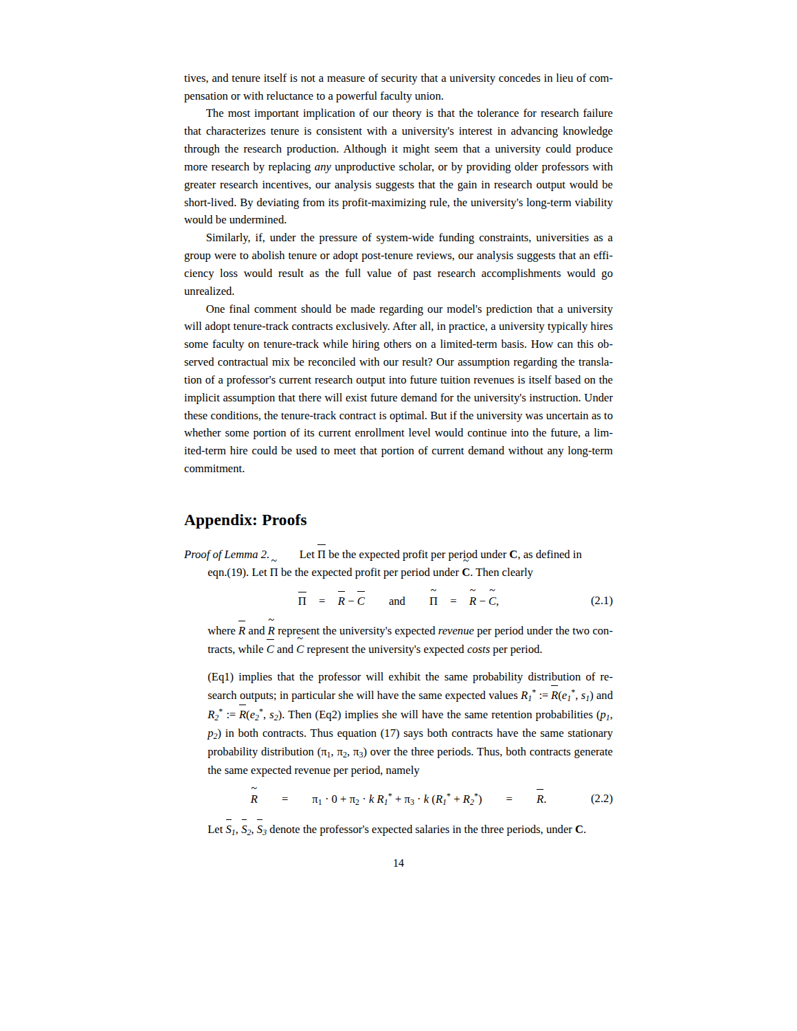tives, and tenure itself is not a measure of security that a university concedes in lieu of compensation or with reluctance to a powerful faculty union.
The most important implication of our theory is that the tolerance for research failure that characterizes tenure is consistent with a university's interest in advancing knowledge through the research production. Although it might seem that a university could produce more research by replacing any unproductive scholar, or by providing older professors with greater research incentives, our analysis suggests that the gain in research output would be short-lived. By deviating from its profit-maximizing rule, the university's long-term viability would be undermined.
Similarly, if, under the pressure of system-wide funding constraints, universities as a group were to abolish tenure or adopt post-tenure reviews, our analysis suggests that an efficiency loss would result as the full value of past research accomplishments would go unrealized.
One final comment should be made regarding our model's prediction that a university will adopt tenure-track contracts exclusively. After all, in practice, a university typically hires some faculty on tenure-track while hiring others on a limited-term basis. How can this observed contractual mix be reconciled with our result? Our assumption regarding the translation of a professor's current research output into future tuition revenues is itself based on the implicit assumption that there will exist future demand for the university's instruction. Under these conditions, the tenure-track contract is optimal. But if the university was uncertain as to whether some portion of its current enrollment level would continue into the future, a limited-term hire could be used to meet that portion of current demand without any long-term commitment.
Appendix: Proofs
Proof of Lemma 2. Let Π be the expected profit per period under C, as defined in
eqn.(19). Let ~Π be the expected profit per period under ~C. Then clearly
Π = R − C and ~Π = ~R − ~C, (2.1)
where R and ~R represent the university's expected revenue per period under the two contracts, while C and ~C represent the university's expected costs per period.
(Eq1) implies that the professor will exhibit the same probability distribution of research outputs; in particular she will have the same expected values R 1* := R(e 1*, s 1) and R 2* := R(e 2*, s 2). Then (Eq2) implies she will have the same retention probabilities (p 1, p 2) in both contracts. Thus equation (17) says both contracts have the same stationary probability distribution (π 1, π 2, π 3) over the three periods. Thus, both contracts generate the same expected revenue per period, namely
~R = π 1 · 0 + π 2 · k R 1* + π 3 · k (R 1* + R 2*) = R. (2.2)
Let S 1, S 2, S 3 denote the professor's expected salaries in the three periods, under C.
14